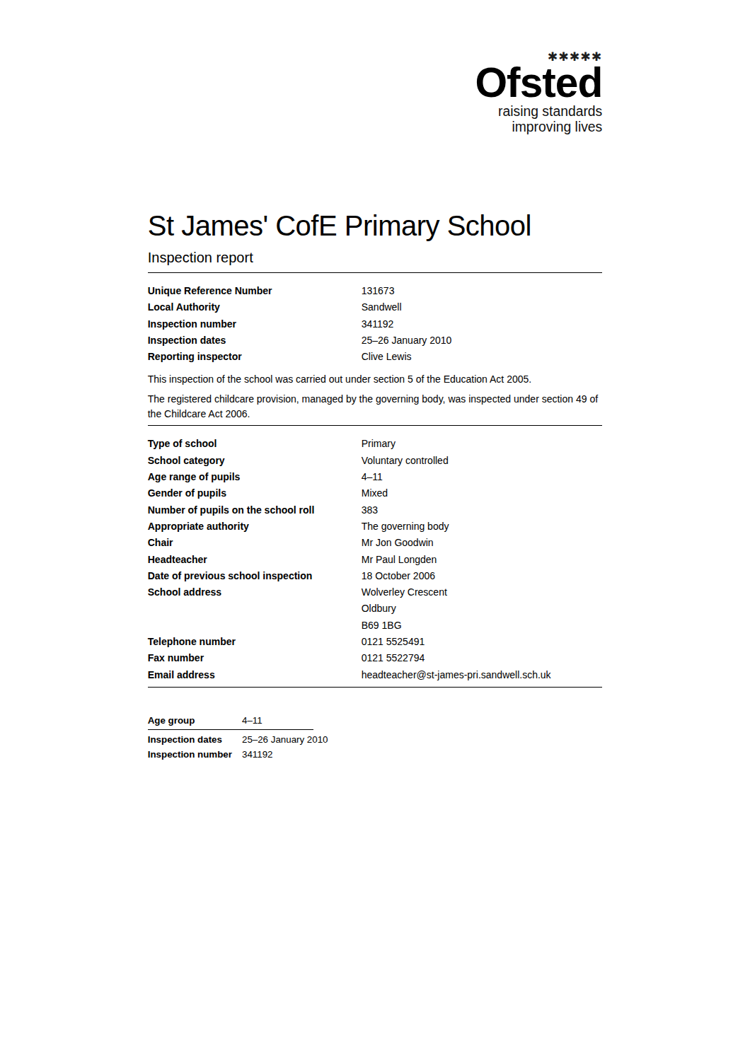✱✱✱✱✱
Ofsted
raising standards
improving lives
St James' CofE Primary School
Inspection report
| Unique Reference Number | 131673 |
| Local Authority | Sandwell |
| Inspection number | 341192 |
| Inspection dates | 25–26 January 2010 |
| Reporting inspector | Clive Lewis |
This inspection of the school was carried out under section 5 of the Education Act 2005.
The registered childcare provision, managed by the governing body, was inspected under section 49 of the Childcare Act 2006.
| Type of school | Primary |
| School category | Voluntary controlled |
| Age range of pupils | 4–11 |
| Gender of pupils | Mixed |
| Number of pupils on the school roll | 383 |
| Appropriate authority | The governing body |
| Chair | Mr Jon Goodwin |
| Headteacher | Mr Paul Longden |
| Date of previous school inspection | 18 October 2006 |
| School address | Wolverley Crescent |
| | Oldbury |
| | B69 1BG |
| Telephone number | 0121 5525491 |
| Fax number | 0121 5522794 |
| Email address | headteacher@st-james-pri.sandwell.sch.uk |
| Age group | 4–11 |
| Inspection dates | 25–26 January 2010 |
| Inspection number | 341192 |